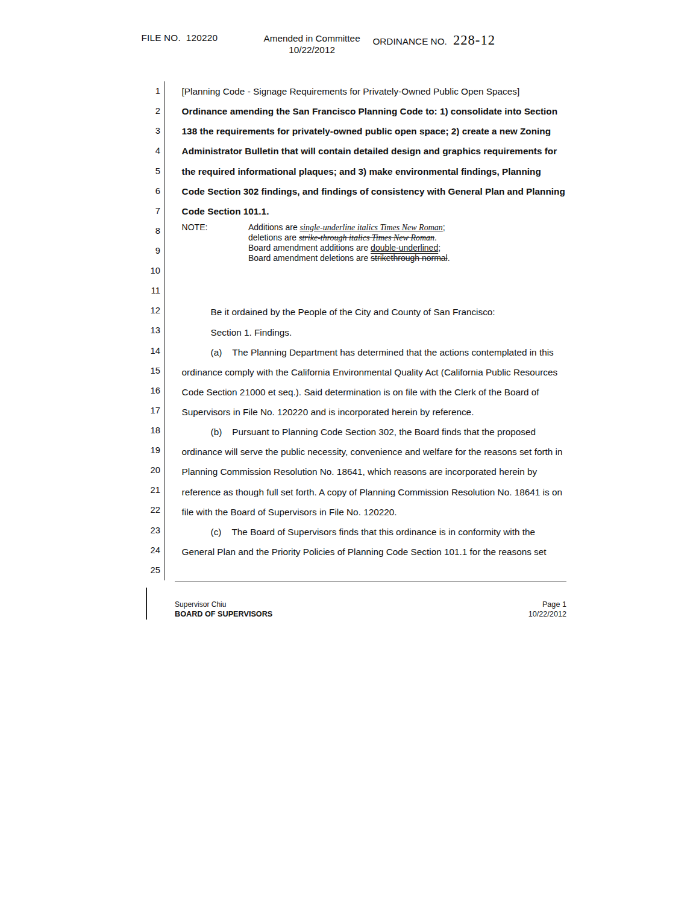FILE NO. 120220
Amended in Committee
10/22/2012
ORDINANCE NO.228-12
1
2
3
4
5
6
7
8
9
10
11
12
13
14
15
16
17
18
19
20
21
22
23
24
25
[Planning Code - Signage Requirements for Privately-Owned Public Open Spaces]
Ordinance amending the San Francisco Planning Code to: 1) consolidate into Section
138 the requirements for privately-owned public open space; 2) create a new Zoning
Administrator Bulletin that will contain detailed design and graphics requirements for
the required informational plaques; and 3) make environmental findings, Planning
Code Section 302 findings, and findings of consistency with General Plan and Planning
Code Section 101.1.
NOTE:
Additions are single-underline italics Times New Roman;
deletions are strike-through italics Times New Roman.
Board amendment additions are double-underlined;
Board amendment deletions are strikethrough normal.
Be it ordained by the People of the City and County of San Francisco:
Section 1. Findings.
(a) The Planning Department has determined that the actions contemplated in this
ordinance comply with the California Environmental Quality Act (California Public Resources
Code Section 21000 et seq.). Said determination is on file with the Clerk of the Board of
Supervisors in File No. 120220 and is incorporated herein by reference.
(b) Pursuant to Planning Code Section 302, the Board finds that the proposed
ordinance will serve the public necessity, convenience and welfare for the reasons set forth in
Planning Commission Resolution No. 18641, which reasons are incorporated herein by
reference as though full set forth. A copy of Planning Commission Resolution No. 18641 is on
file with the Board of Supervisors in File No. 120220.
(c) The Board of Supervisors finds that this ordinance is in conformity with the
General Plan and the Priority Policies of Planning Code Section 101.1 for the reasons set
Supervisor Chiu
BOARD OF SUPERVISORS
Page 1
10/22/2012